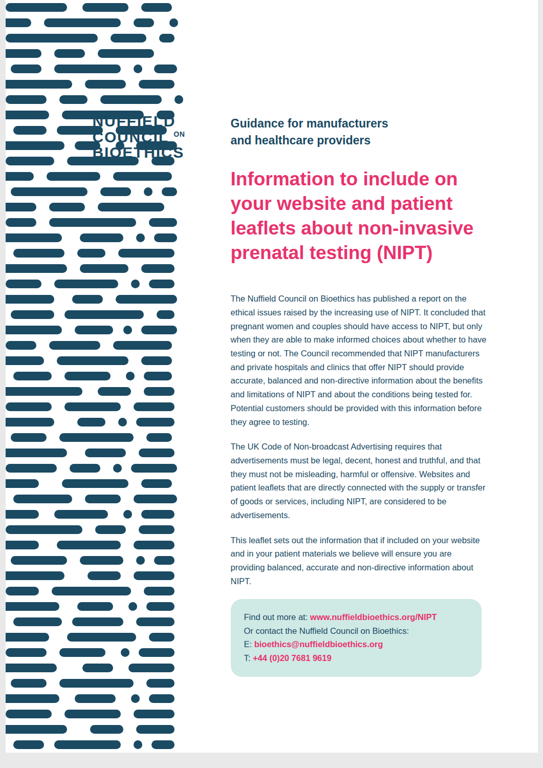NUFFIELD
COUNCIL ON
BIOETHICS
Guidance for manufacturers
and healthcare providers
Information to include on your website and patient leaflets about non-invasive prenatal testing (NIPT)
The Nuffield Council on Bioethics has published a report on the ethical issues raised by the increasing use of NIPT. It concluded that pregnant women and couples should have access to NIPT, but only when they are able to make informed choices about whether to have testing or not. The Council recommended that NIPT manufacturers and private hospitals and clinics that offer NIPT should provide accurate, balanced and non-directive information about the benefits and limitations of NIPT and about the conditions being tested for. Potential customers should be provided with this information before they agree to testing.
The UK Code of Non-broadcast Advertising requires that advertisements must be legal, decent, honest and truthful, and that they must not be misleading, harmful or offensive. Websites and patient leaflets that are directly connected with the supply or transfer of goods or services, including NIPT, are considered to be advertisements.
This leaflet sets out the information that if included on your website and in your patient materials we believe will ensure you are providing balanced, accurate and non-directive information about NIPT.
Find out more at: www.nuffieldbioethics.org/NIPT
Or contact the Nuffield Council on Bioethics:
E: bioethics@nuffieldbioethics.org
T: +44 (0)20 7681 9619